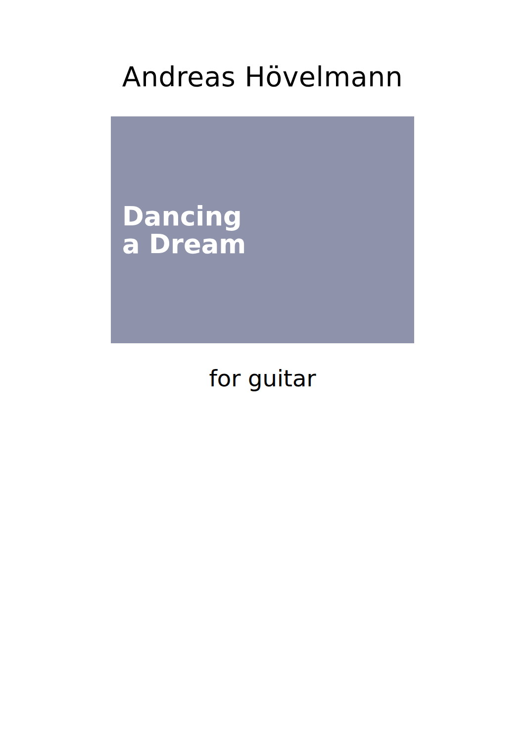Andreas Hövelmann
Dancing a Dream
for guitar